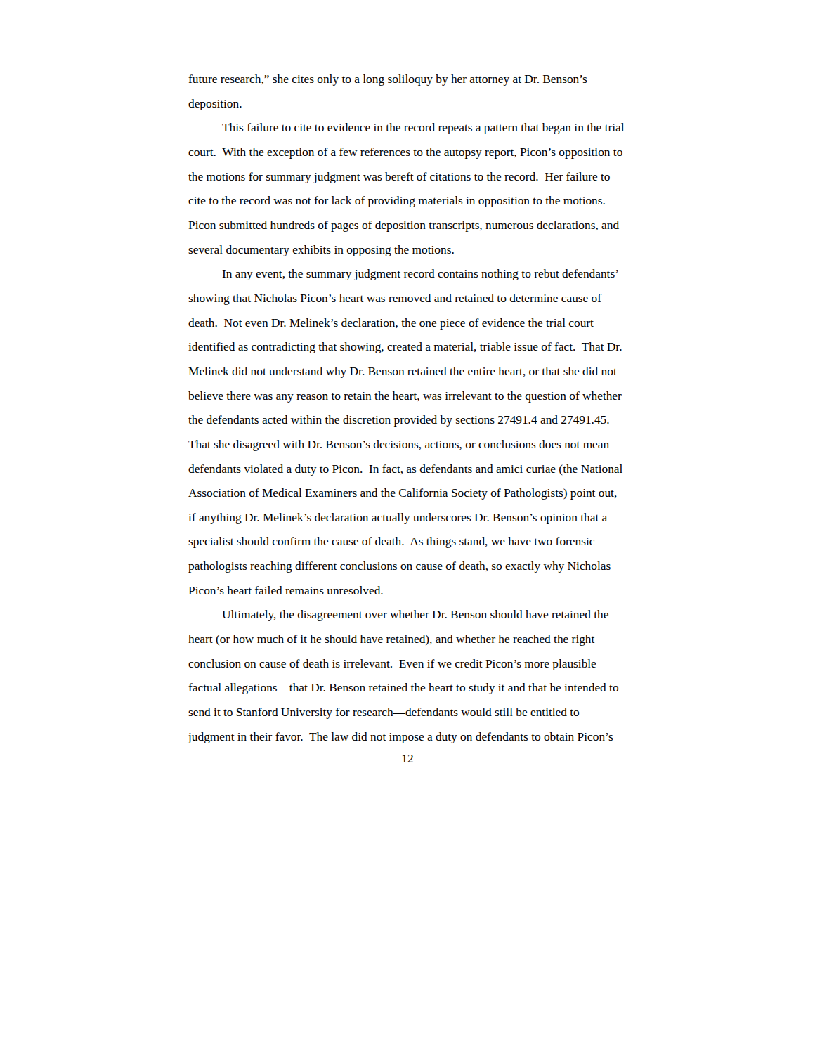future research,” she cites only to a long soliloquy by her attorney at Dr. Benson’s deposition.
This failure to cite to evidence in the record repeats a pattern that began in the trial court. With the exception of a few references to the autopsy report, Picon’s opposition to the motions for summary judgment was bereft of citations to the record. Her failure to cite to the record was not for lack of providing materials in opposition to the motions. Picon submitted hundreds of pages of deposition transcripts, numerous declarations, and several documentary exhibits in opposing the motions.
In any event, the summary judgment record contains nothing to rebut defendants’ showing that Nicholas Picon’s heart was removed and retained to determine cause of death. Not even Dr. Melinek’s declaration, the one piece of evidence the trial court identified as contradicting that showing, created a material, triable issue of fact. That Dr. Melinek did not understand why Dr. Benson retained the entire heart, or that she did not believe there was any reason to retain the heart, was irrelevant to the question of whether the defendants acted within the discretion provided by sections 27491.4 and 27491.45. That she disagreed with Dr. Benson’s decisions, actions, or conclusions does not mean defendants violated a duty to Picon. In fact, as defendants and amici curiae (the National Association of Medical Examiners and the California Society of Pathologists) point out, if anything Dr. Melinek’s declaration actually underscores Dr. Benson’s opinion that a specialist should confirm the cause of death. As things stand, we have two forensic pathologists reaching different conclusions on cause of death, so exactly why Nicholas Picon’s heart failed remains unresolved.
Ultimately, the disagreement over whether Dr. Benson should have retained the heart (or how much of it he should have retained), and whether he reached the right conclusion on cause of death is irrelevant. Even if we credit Picon’s more plausible factual allegations—that Dr. Benson retained the heart to study it and that he intended to send it to Stanford University for research—defendants would still be entitled to judgment in their favor. The law did not impose a duty on defendants to obtain Picon’s
12